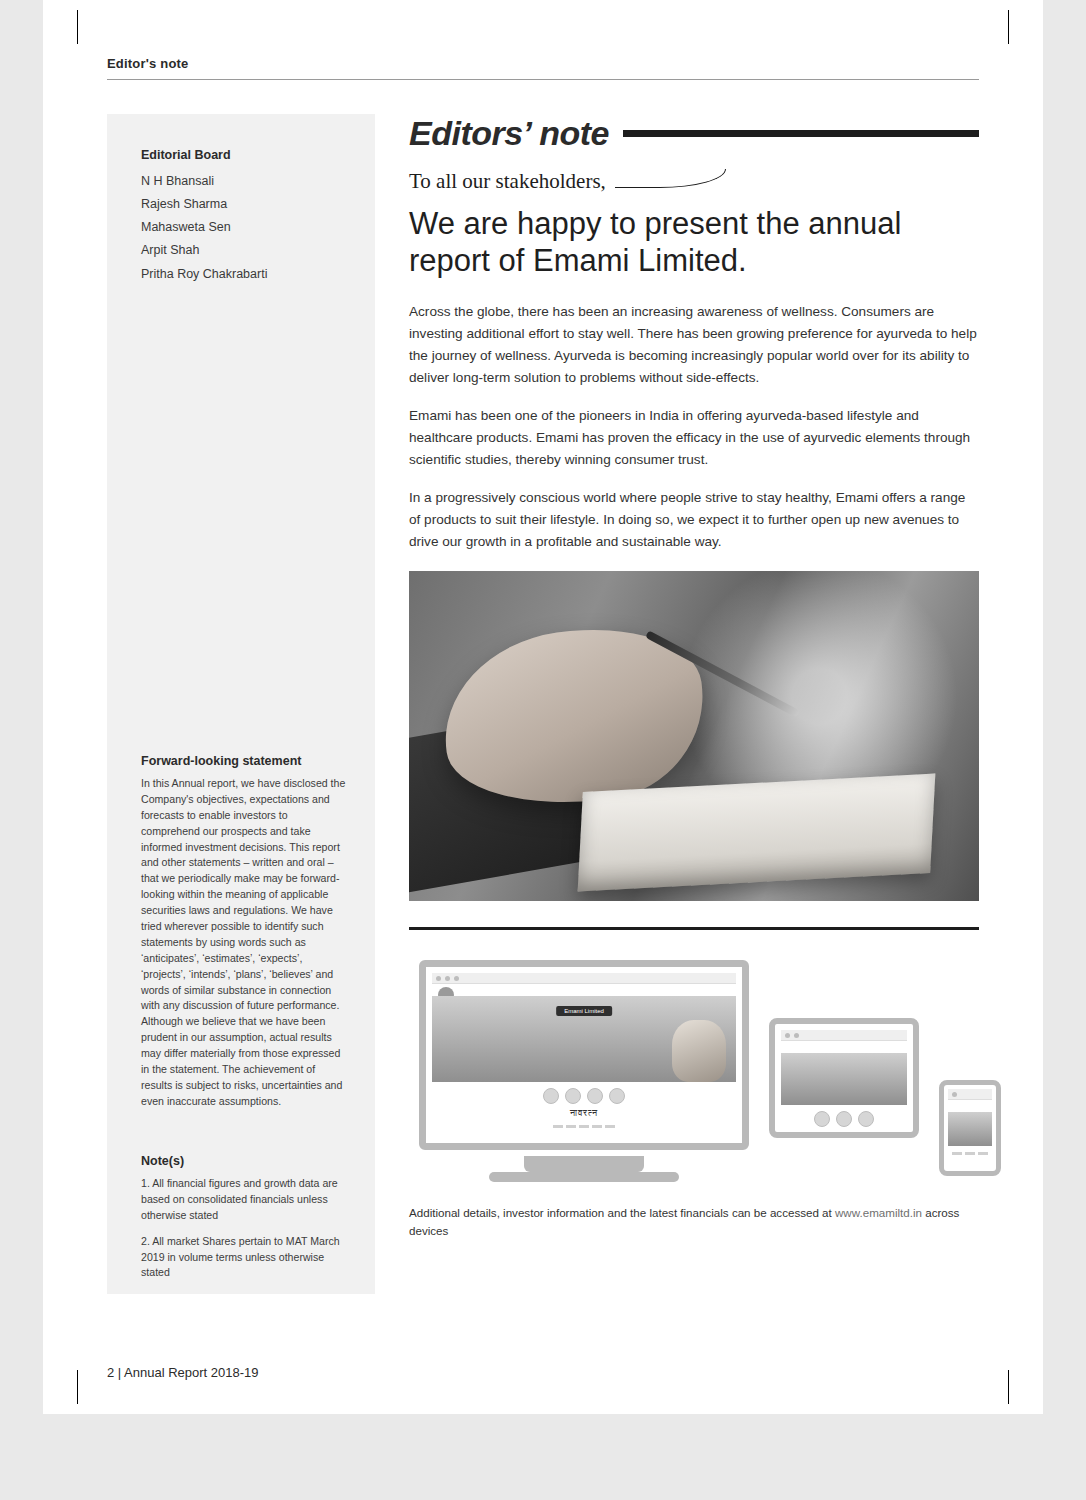Editor's note
Editorial Board
N H Bhansali
Rajesh Sharma
Mahasweta Sen
Arpit Shah
Pritha Roy Chakrabarti
Forward-looking statement
In this Annual report, we have disclosed the Company's objectives, expectations and forecasts to enable investors to comprehend our prospects and take informed investment decisions. This report and other statements – written and oral – that we periodically make may be forward-looking within the meaning of applicable securities laws and regulations. We have tried wherever possible to identify such statements by using words such as ‘anticipates’, ‘estimates’, ‘expects’, ‘projects’, ‘intends’, ‘plans’, ‘believes’ and words of similar substance in connection with any discussion of future performance. Although we believe that we have been prudent in our assumption, actual results may differ materially from those expressed in the statement. The achievement of results is subject to risks, uncertainties and even inaccurate assumptions.
Note(s)
1. All financial figures and growth data are based on consolidated financials unless otherwise stated
2. All market Shares pertain to MAT March 2019 in volume terms unless otherwise stated
Editors’ note
To all our stakeholders,
We are happy to present the annual report of Emami Limited.
Across the globe, there has been an increasing awareness of wellness. Consumers are investing additional effort to stay well. There has been growing preference for ayurveda to help the journey of wellness. Ayurveda is becoming increasingly popular world over for its ability to deliver long-term solution to problems without side-effects.
Emami has been one of the pioneers in India in offering ayurveda-based lifestyle and healthcare products. Emami has proven the efficacy in the use of ayurvedic elements through scientific studies, thereby winning consumer trust.
In a progressively conscious world where people strive to stay healthy, Emami offers a range of products to suit their lifestyle. In doing so, we expect it to further open up new avenues to drive our growth in a profitable and sustainable way.
Emami Limited
नावरत्न
Additional details, investor information and the latest financials can be accessed at www.emamiltd.in across devices
2 | Annual Report 2018-19